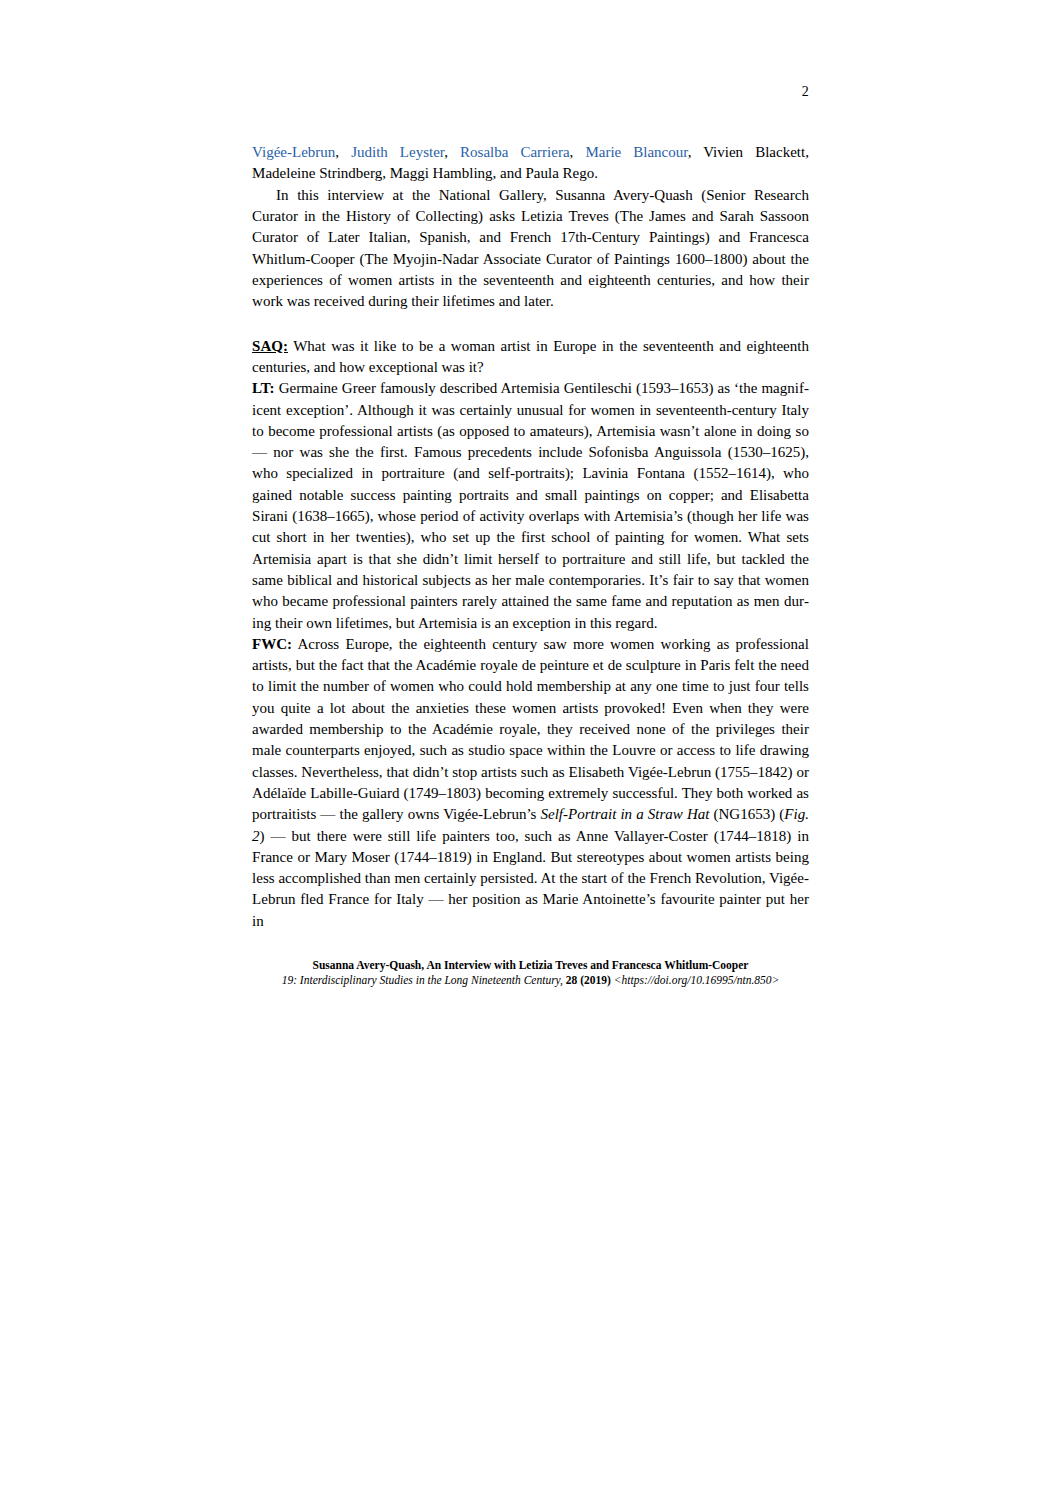2
Vigée-Lebrun, Judith Leyster, Rosalba Carriera, Marie Blancour, Vivien Blackett, Madeleine Strindberg, Maggi Hambling, and Paula Rego.
In this interview at the National Gallery, Susanna Avery-Quash (Senior Research Curator in the History of Collecting) asks Letizia Treves (The James and Sarah Sassoon Curator of Later Italian, Spanish, and French 17th-Century Paintings) and Francesca Whitlum-Cooper (The Myojin-Nadar Associate Curator of Paintings 1600–1800) about the experiences of women artists in the seventeenth and eighteenth centuries, and how their work was received during their lifetimes and later.
SAQ: What was it like to be a woman artist in Europe in the seventeenth and eighteenth centuries, and how exceptional was it?
LT: Germaine Greer famously described Artemisia Gentileschi (1593–1653) as ‘the magnificent exception’. Although it was certainly unusual for women in seventeenth-century Italy to become professional artists (as opposed to amateurs), Artemisia wasn’t alone in doing so — nor was she the first. Famous precedents include Sofonisba Anguissola (1530–1625), who specialized in portraiture (and self-portraits); Lavinia Fontana (1552–1614), who gained notable success painting portraits and small paintings on copper; and Elisabetta Sirani (1638–1665), whose period of activity overlaps with Artemisia’s (though her life was cut short in her twenties), who set up the first school of painting for women. What sets Artemisia apart is that she didn’t limit herself to portraiture and still life, but tackled the same biblical and historical subjects as her male contemporaries. It’s fair to say that women who became professional painters rarely attained the same fame and reputation as men during their own lifetimes, but Artemisia is an exception in this regard.
FWC: Across Europe, the eighteenth century saw more women working as professional artists, but the fact that the Académie royale de peinture et de sculpture in Paris felt the need to limit the number of women who could hold membership at any one time to just four tells you quite a lot about the anxieties these women artists provoked! Even when they were awarded membership to the Académie royale, they received none of the privileges their male counterparts enjoyed, such as studio space within the Louvre or access to life drawing classes. Nevertheless, that didn’t stop artists such as Elisabeth Vigée-Lebrun (1755–1842) or Adélaïde Labille-Guiard (1749–1803) becoming extremely successful. They both worked as portraitists — the gallery owns Vigée-Lebrun’s Self-Portrait in a Straw Hat (NG1653) (Fig. 2) — but there were still life painters too, such as Anne Vallayer-Coster (1744–1818) in France or Mary Moser (1744–1819) in England. But stereotypes about women artists being less accomplished than men certainly persisted. At the start of the French Revolution, Vigée-Lebrun fled France for Italy — her position as Marie Antoinette’s favourite painter put her in
Susanna Avery-Quash, An Interview with Letizia Treves and Francesca Whitlum-Cooper
19: Interdisciplinary Studies in the Long Nineteenth Century, 28 (2019) <https://doi.org/10.16995/ntn.850>